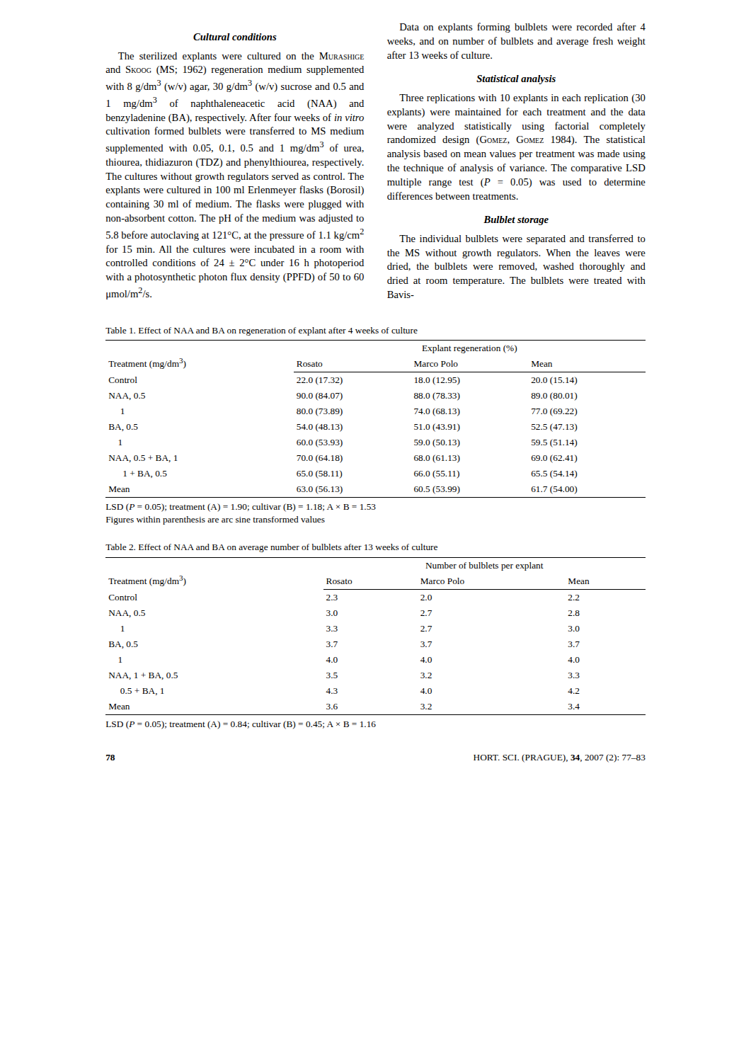Cultural conditions
The sterilized explants were cultured on the Murashige and Skoog (MS; 1962) regeneration medium supplemented with 8 g/dm3 (w/v) agar, 30 g/dm3 (w/v) sucrose and 0.5 and 1 mg/dm3 of naphthaleneacetic acid (NAA) and benzyladenine (BA), respectively. After four weeks of in vitro cultivation formed bulblets were transferred to MS medium supplemented with 0.05, 0.1, 0.5 and 1 mg/dm3 of urea, thiourea, thidiazuron (TDZ) and phenylthiourea, respectively. The cultures without growth regulators served as control. The explants were cultured in 100 ml Erlenmeyer flasks (Borosil) containing 30 ml of medium. The flasks were plugged with non-absorbent cotton. The pH of the medium was adjusted to 5.8 before autoclaving at 121°C, at the pressure of 1.1 kg/cm2 for 15 min. All the cultures were incubated in a room with controlled conditions of 24 ± 2°C under 16 h photoperiod with a photosynthetic photon flux density (PPFD) of 50 to 60 μmol/m2/s.
Data on explants forming bulblets were recorded after 4 weeks, and on number of bulblets and average fresh weight after 13 weeks of culture.
Statistical analysis
Three replications with 10 explants in each replication (30 explants) were maintained for each treatment and the data were analyzed statistically using factorial completely randomized design (Gomez, Gomez 1984). The statistical analysis based on mean values per treatment was made using the technique of analysis of variance. The comparative LSD multiple range test (P = 0.05) was used to determine differences between treatments.
Bulblet storage
The individual bulblets were separated and transferred to the MS without growth regulators. When the leaves were dried, the bulblets were removed, washed thoroughly and dried at room temperature. The bulblets were treated with Bavis-
Table 1. Effect of NAA and BA on regeneration of explant after 4 weeks of culture
| Treatment (mg/dm 3 ) | Explant regeneration (%) |
| --- | --- |
| Rosato | Marco Polo | Mean |
| Control | 22.0 (17.32) | 18.0 (12.95) | 20.0 (15.14) |
| NAA, 0.5 | 90.0 (84.07) | 88.0 (78.33) | 89.0 (80.01) |
| 1 | 80.0 (73.89) | 74.0 (68.13) | 77.0 (69.22) |
| BA, 0.5 | 54.0 (48.13) | 51.0 (43.91) | 52.5 (47.13) |
| 1 | 60.0 (53.93) | 59.0 (50.13) | 59.5 (51.14) |
| NAA, 0.5 + BA, 1 | 70.0 (64.18) | 68.0 (61.13) | 69.0 (62.41) |
| 1 + BA, 0.5 | 65.0 (58.11) | 66.0 (55.11) | 65.5 (54.14) |
| Mean | 63.0 (56.13) | 60.5 (53.99) | 61.7 (54.00) |
LSD (P = 0.05); treatment (A) = 1.90; cultivar (B) = 1.18; A × B = 1.53
Figures within parenthesis are arc sine transformed values
Table 2. Effect of NAA and BA on average number of bulblets after 13 weeks of culture
| Treatment (mg/dm 3 ) | Number of bulblets per explant |
| --- | --- |
| Rosato | Marco Polo | Mean |
| Control | 2.3 | 2.0 | 2.2 |
| NAA, 0.5 | 3.0 | 2.7 | 2.8 |
| 1 | 3.3 | 2.7 | 3.0 |
| BA, 0.5 | 3.7 | 3.7 | 3.7 |
| 1 | 4.0 | 4.0 | 4.0 |
| NAA, 1 + BA, 0.5 | 3.5 | 3.2 | 3.3 |
| 0.5 + BA, 1 | 4.3 | 4.0 | 4.2 |
| Mean | 3.6 | 3.2 | 3.4 |
LSD (P = 0.05); treatment (A) = 0.84; cultivar (B) = 0.45; A × B = 1.16
78 HORT. SCI. (PRAGUE), 34, 2007 (2): 77–83